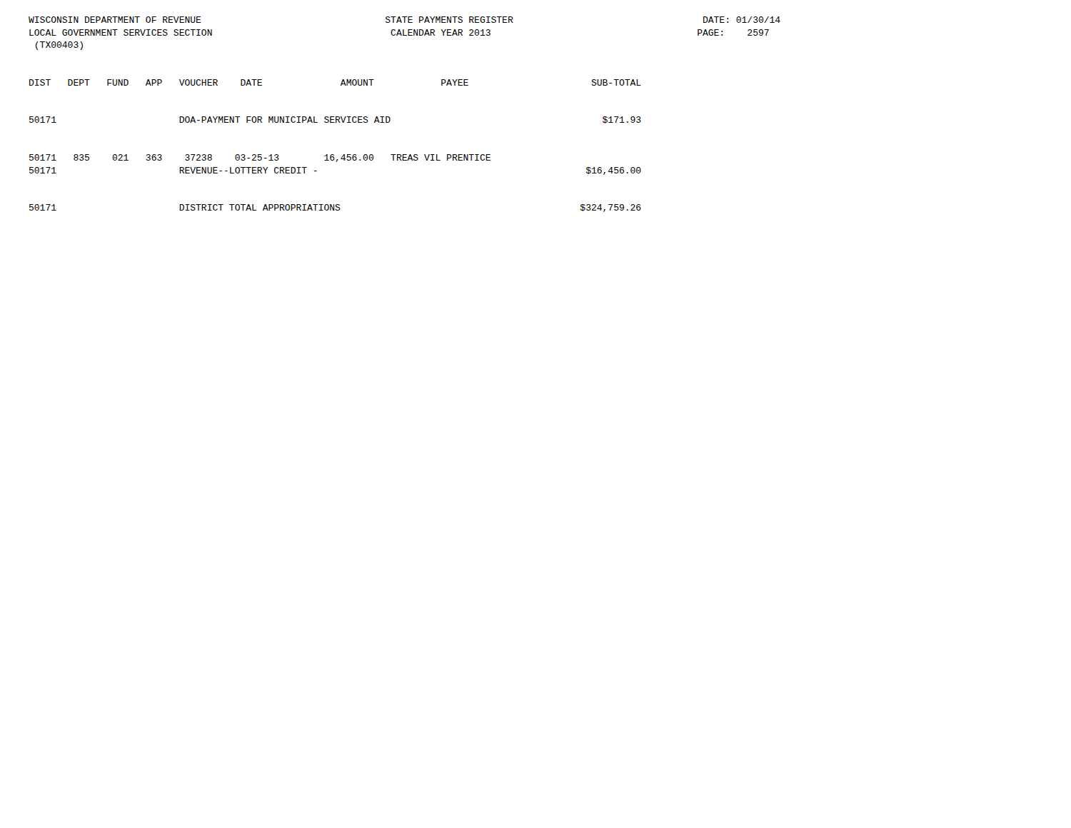WISCONSIN DEPARTMENT OF REVENUE                                 STATE PAYMENTS REGISTER                                  DATE: 01/30/14
LOCAL GOVERNMENT SERVICES SECTION                                CALENDAR YEAR 2013                                     PAGE:    2597
 (TX00403)


DIST   DEPT   FUND   APP   VOUCHER    DATE              AMOUNT            PAYEE                      SUB-TOTAL


50171                      DOA-PAYMENT FOR MUNICIPAL SERVICES AID                                      $171.93


50171   835    021   363    37238    03-25-13        16,456.00   TREAS VIL PRENTICE
50171                      REVENUE--LOTTERY CREDIT -                                                $16,456.00


50171                      DISTRICT TOTAL APPROPRIATIONS                                           $324,759.26